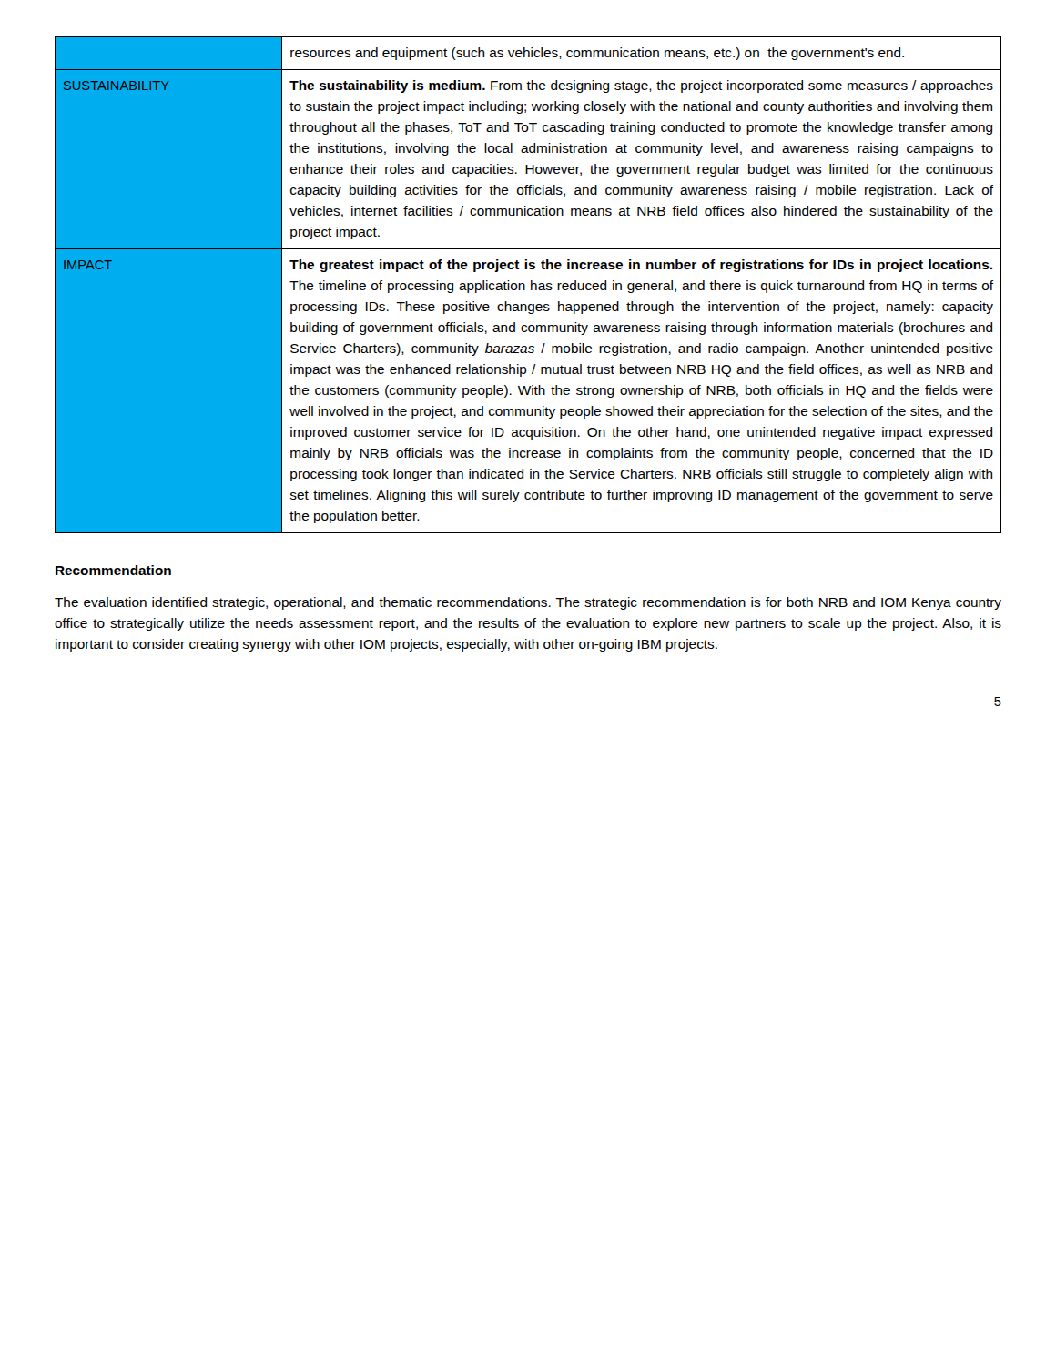| | resources and equipment (such as vehicles, communication means, etc.) on the government's end. |
| SUSTAINABILITY | The sustainability is medium. From the designing stage, the project incorporated some measures / approaches to sustain the project impact including; working closely with the national and county authorities and involving them throughout all the phases, ToT and ToT cascading training conducted to promote the knowledge transfer among the institutions, involving the local administration at community level, and awareness raising campaigns to enhance their roles and capacities. However, the government regular budget was limited for the continuous capacity building activities for the officials, and community awareness raising / mobile registration. Lack of vehicles, internet facilities / communication means at NRB field offices also hindered the sustainability of the project impact. |
| IMPACT | The greatest impact of the project is the increase in number of registrations for IDs in project locations. The timeline of processing application has reduced in general, and there is quick turnaround from HQ in terms of processing IDs. These positive changes happened through the intervention of the project, namely: capacity building of government officials, and community awareness raising through information materials (brochures and Service Charters), community barazas / mobile registration, and radio campaign. Another unintended positive impact was the enhanced relationship / mutual trust between NRB HQ and the field offices, as well as NRB and the customers (community people). With the strong ownership of NRB, both officials in HQ and the fields were well involved in the project, and community people showed their appreciation for the selection of the sites, and the improved customer service for ID acquisition. On the other hand, one unintended negative impact expressed mainly by NRB officials was the increase in complaints from the community people, concerned that the ID processing took longer than indicated in the Service Charters. NRB officials still struggle to completely align with set timelines. Aligning this will surely contribute to further improving ID management of the government to serve the population better. |
Recommendation
The evaluation identified strategic, operational, and thematic recommendations. The strategic recommendation is for both NRB and IOM Kenya country office to strategically utilize the needs assessment report, and the results of the evaluation to explore new partners to scale up the project. Also, it is important to consider creating synergy with other IOM projects, especially, with other on-going IBM projects.
5